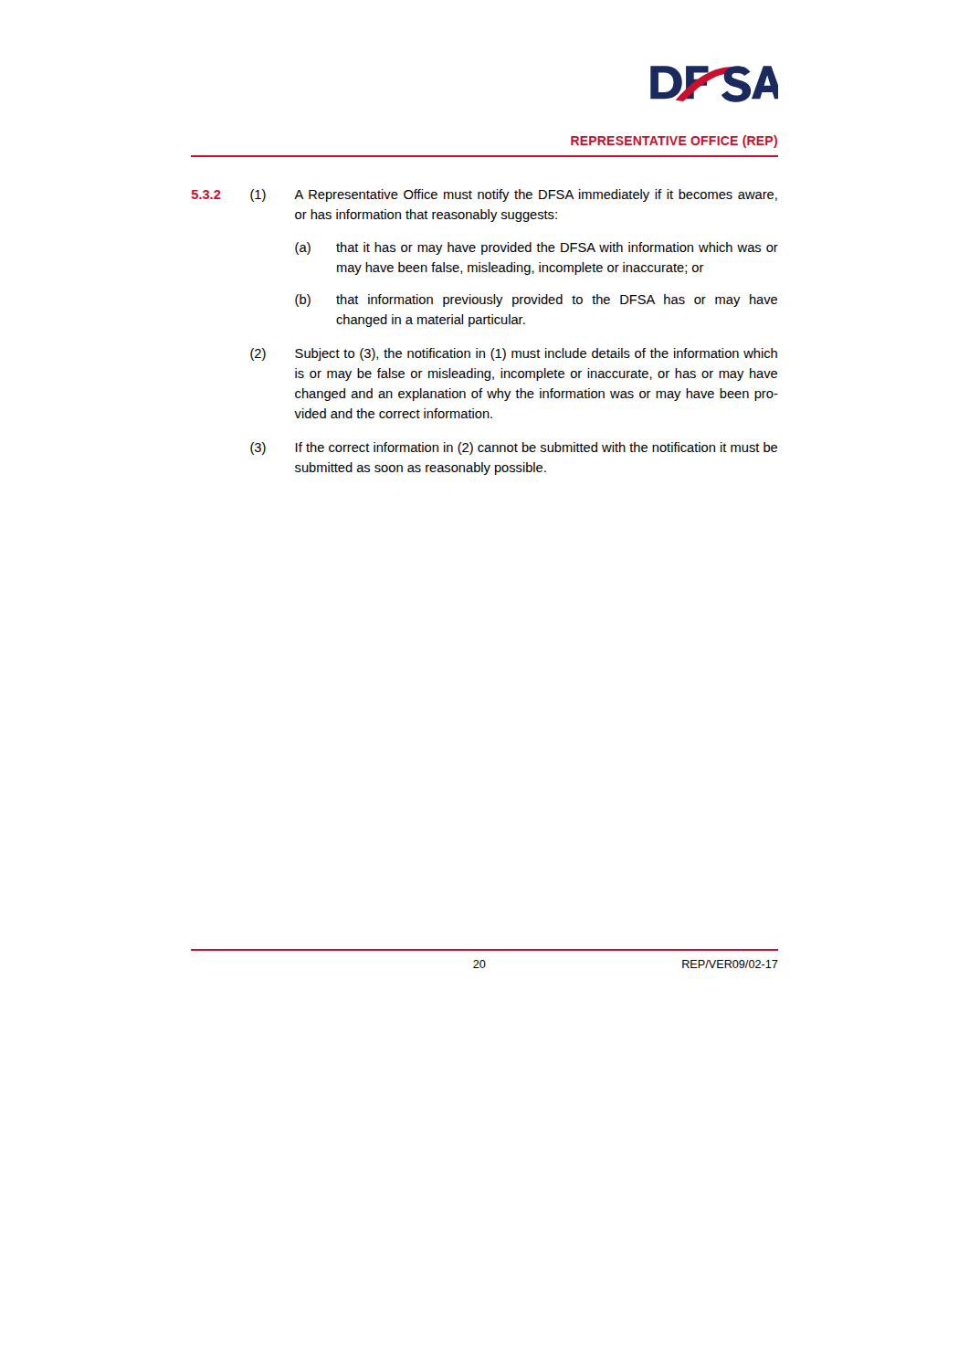REPRESENTATIVE OFFICE (REP)
5.3.2
(1)
A Representative Office must notify the DFSA immediately if it becomes aware, or has information that reasonably suggests:
(a)
that it has or may have provided the DFSA with information which was or may have been false, misleading, incomplete or inaccurate; or
(b)
that information previously provided to the DFSA has or may have changed in a material particular.
(2)
Subject to (3), the notification in (1) must include details of the information which is or may be false or misleading, incomplete or inaccurate, or has or may have changed and an explanation of why the information was or may have been provided and the correct information.
(3)
If the correct information in (2) cannot be submitted with the notification it must be submitted as soon as reasonably possible.
20
REP/VER09/02-17